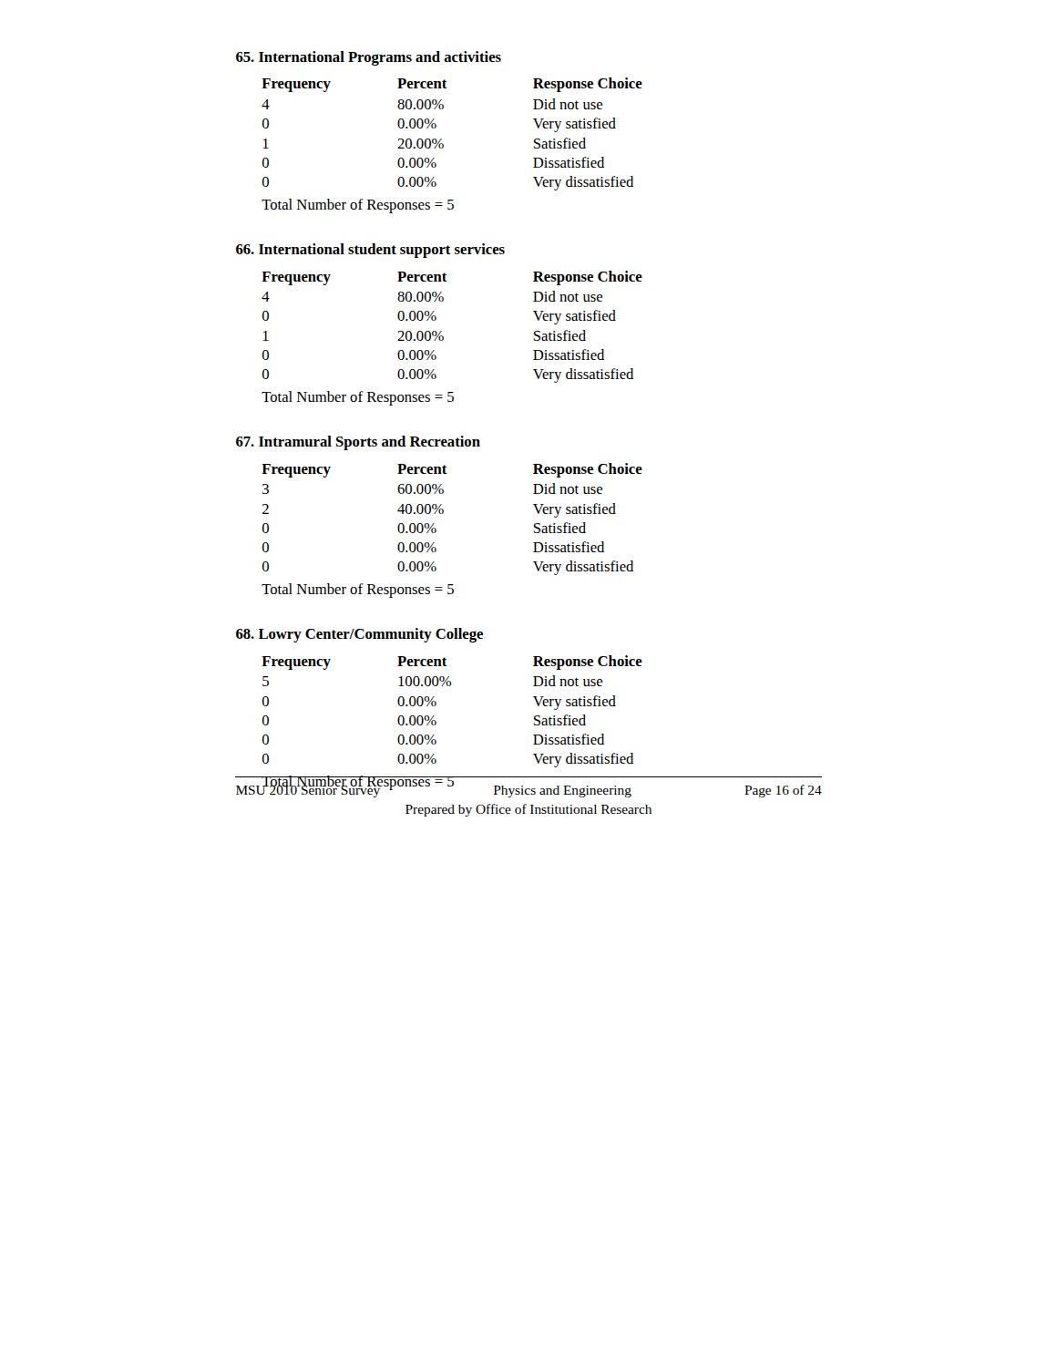65. International Programs and activities
| Frequency | Percent | Response Choice |
| --- | --- | --- |
| 4 | 80.00% | Did not use |
| 0 | 0.00% | Very satisfied |
| 1 | 20.00% | Satisfied |
| 0 | 0.00% | Dissatisfied |
| 0 | 0.00% | Very dissatisfied |
Total Number of Responses = 5
66. International student support services
| Frequency | Percent | Response Choice |
| --- | --- | --- |
| 4 | 80.00% | Did not use |
| 0 | 0.00% | Very satisfied |
| 1 | 20.00% | Satisfied |
| 0 | 0.00% | Dissatisfied |
| 0 | 0.00% | Very dissatisfied |
Total Number of Responses = 5
67. Intramural Sports and Recreation
| Frequency | Percent | Response Choice |
| --- | --- | --- |
| 3 | 60.00% | Did not use |
| 2 | 40.00% | Very satisfied |
| 0 | 0.00% | Satisfied |
| 0 | 0.00% | Dissatisfied |
| 0 | 0.00% | Very dissatisfied |
Total Number of Responses = 5
68. Lowry Center/Community College
| Frequency | Percent | Response Choice |
| --- | --- | --- |
| 5 | 100.00% | Did not use |
| 0 | 0.00% | Very satisfied |
| 0 | 0.00% | Satisfied |
| 0 | 0.00% | Dissatisfied |
| 0 | 0.00% | Very dissatisfied |
Total Number of Responses = 5
MSU 2010 Senior Survey
Physics and Engineering
Page 16 of 24
Prepared by Office of Institutional Research